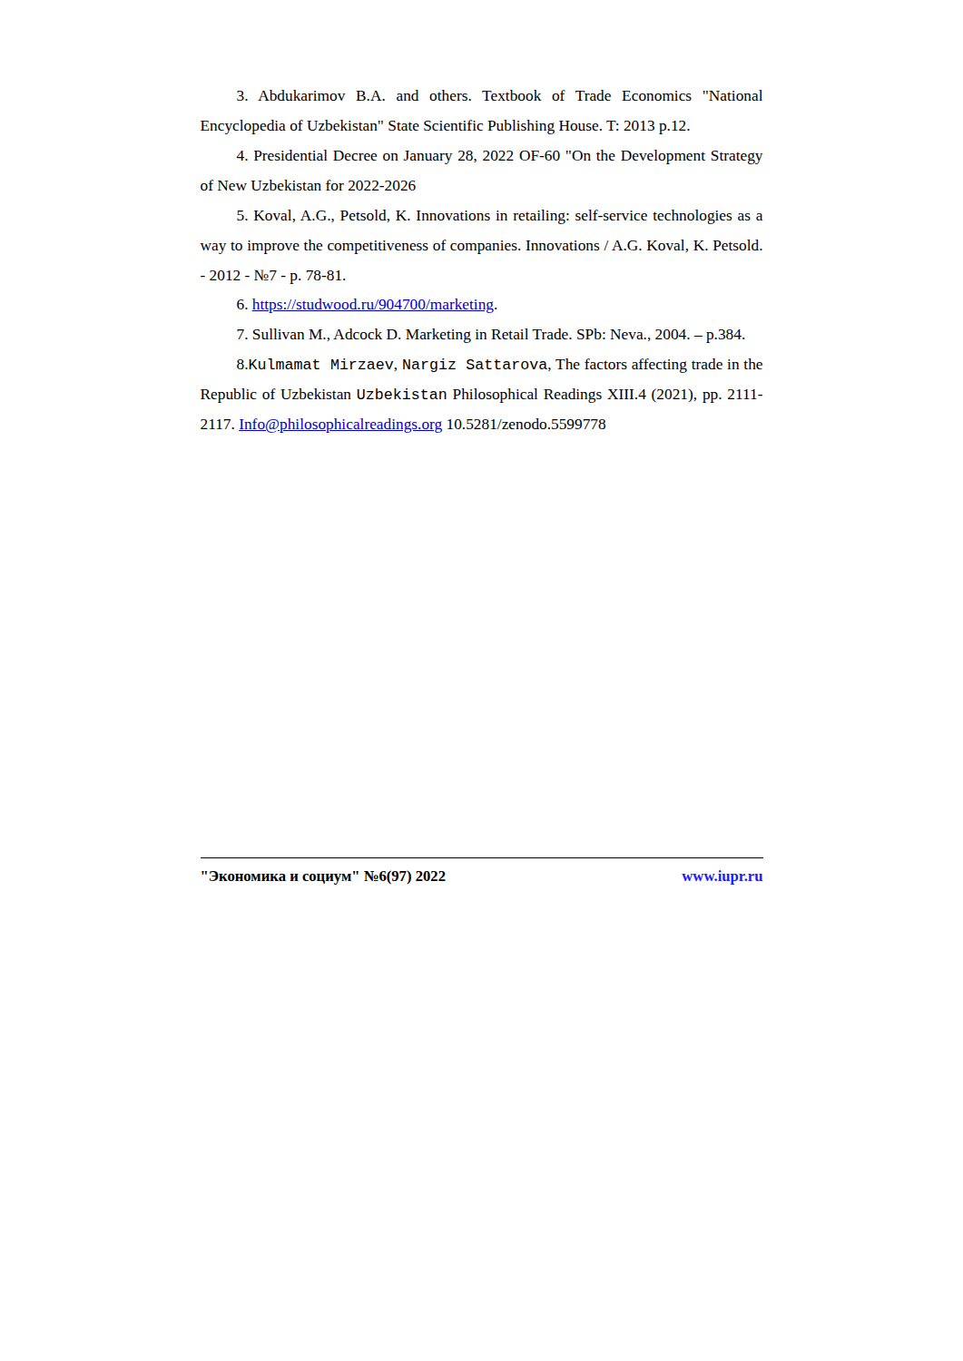3. Abdukarimov B.A. and others. Textbook of Trade Economics "National Encyclopedia of Uzbekistan" State Scientific Publishing House. T: 2013 p.12.
4. Presidential Decree on January 28, 2022 OF-60 "On the Development Strategy of New Uzbekistan for 2022-2026
5. Koval, A.G., Petsold, K. Innovations in retailing: self-service technologies as a way to improve the competitiveness of companies. Innovations / A.G. Koval, K. Petsold. - 2012 - №7 - p. 78-81.
6. https://studwood.ru/904700/marketing.
7. Sullivan M., Adcock D. Marketing in Retail Trade. SPb: Neva., 2004. – p.384.
8.Kulmamat Mirzaev, Nargiz Sattarova, The factors affecting trade in the Republic of Uzbekistan Uzbekistan Philosophical Readings XIII.4 (2021), pp. 2111-2117. Info@philosophicalreadings.org 10.5281/zenodo.5599778
"Экономика и социум" №6(97) 2022 www.iupr.ru